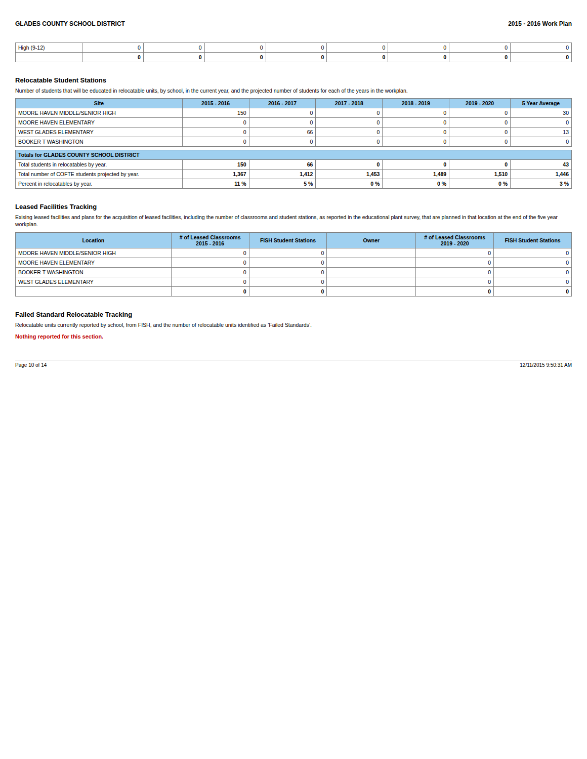GLADES COUNTY SCHOOL DISTRICT
2015 - 2016 Work Plan
| High (9-12) | 0 | 0 | 0 | 0 | 0 | 0 | 0 | 0 |
| | 0 | 0 | 0 | 0 | 0 | 0 | 0 | 0 |
Relocatable Student Stations
Number of students that will be educated in relocatable units, by school, in the current year, and the projected number of students for each of the years in the workplan.
| Site | 2015 - 2016 | 2016 - 2017 | 2017 - 2018 | 2018 - 2019 | 2019 - 2020 | 5 Year Average |
| --- | --- | --- | --- | --- | --- | --- |
| MOORE HAVEN MIDDLE/SENIOR HIGH | 150 | 0 | 0 | 0 | 0 | 30 |
| MOORE HAVEN ELEMENTARY | 0 | 0 | 0 | 0 | 0 | 0 |
| WEST GLADES ELEMENTARY | 0 | 66 | 0 | 0 | 0 | 13 |
| BOOKER T WASHINGTON | 0 | 0 | 0 | 0 | 0 | 0 |
| Totals for GLADES COUNTY SCHOOL DISTRICT |
| --- |
| Total students in relocatables by year. | 150 | 66 | 0 | 0 | 0 | 43 |
| Total number of COFTE students projected by year. | 1,367 | 1,412 | 1,453 | 1,489 | 1,510 | 1,446 |
| Percent in relocatables by year. | 11 % | 5 % | 0 % | 0 % | 0 % | 3 % |
Leased Facilities Tracking
Exising leased facilities and plans for the acquisition of leased facilities, including the number of classrooms and student stations, as reported in the educational plant survey, that are planned in that location at the end of the five year workplan.
| Location | # of Leased Classrooms 2015 - 2016 | FISH Student Stations | Owner | # of Leased Classrooms 2019 - 2020 | FISH Student Stations |
| --- | --- | --- | --- | --- | --- |
| MOORE HAVEN MIDDLE/SENIOR HIGH | 0 | 0 | | 0 | 0 |
| MOORE HAVEN ELEMENTARY | 0 | 0 | | 0 | 0 |
| BOOKER T WASHINGTON | 0 | 0 | | 0 | 0 |
| WEST GLADES ELEMENTARY | 0 | 0 | | 0 | 0 |
| | 0 | 0 | | 0 | 0 |
Failed Standard Relocatable Tracking
Relocatable units currently reported by school, from FISH, and the number of relocatable units identified as ‘Failed Standards’.
Nothing reported for this section.
Page 10 of 14
12/11/2015 9:50:31 AM